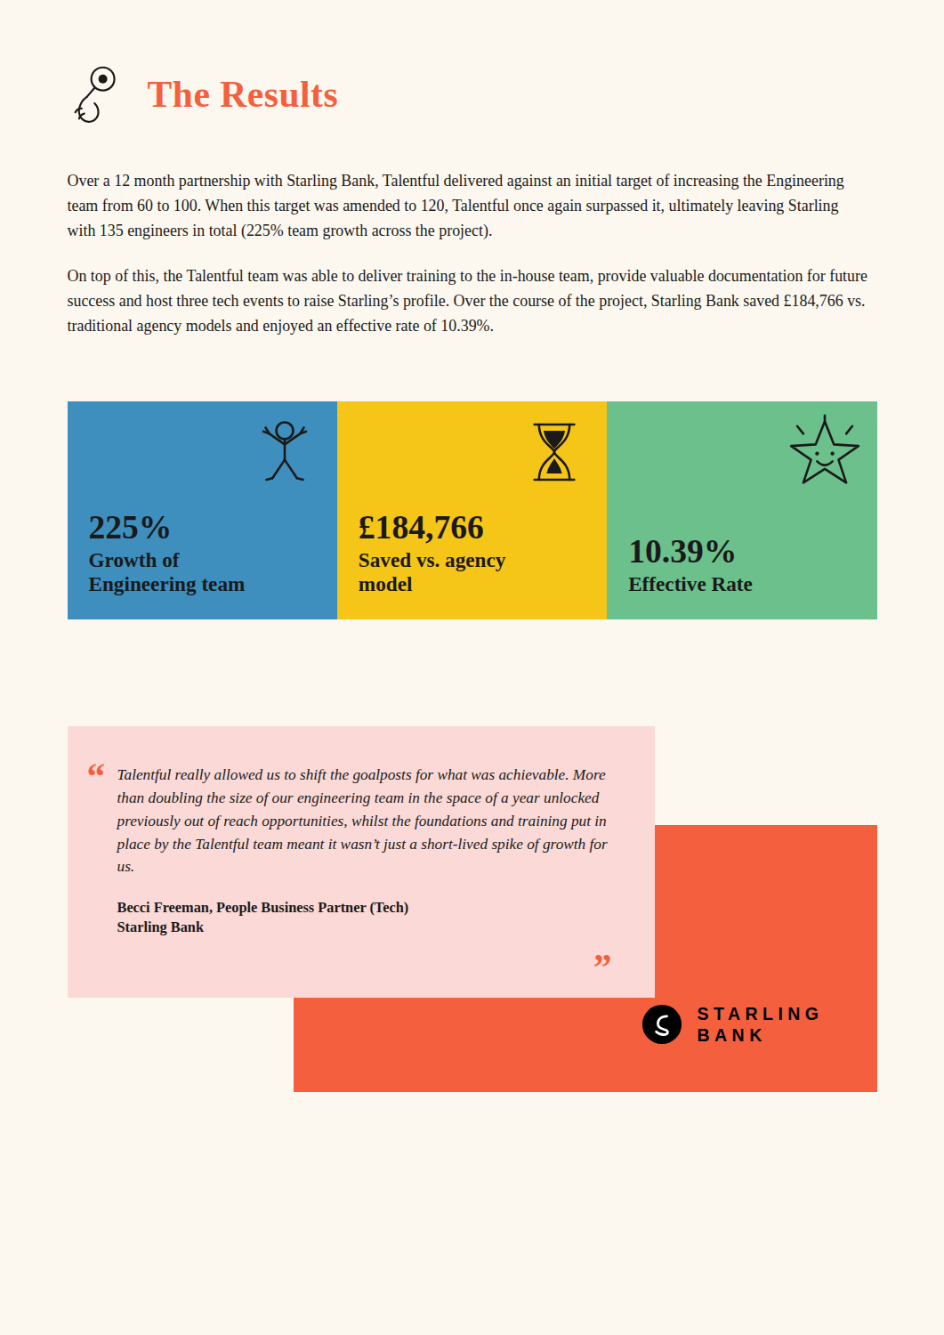The Results
Over a 12 month partnership with Starling Bank, Talentful delivered against an initial target of increasing the Engineering team from 60 to 100. When this target was amended to 120, Talentful once again surpassed it, ultimately leaving Starling with 135 engineers in total (225% team growth across the project).
On top of this, the Talentful team was able to deliver training to the in-house team, provide valuable documentation for future success and host three tech events to raise Starling’s profile. Over the course of the project, Starling Bank saved £184,766 vs. traditional agency models and enjoyed an effective rate of 10.39%.
225%
Growth of
Engineering team
£184,766
Saved vs. agency
model
10.39%
Effective Rate
“
Talentful really allowed us to shift the goalposts for what was achievable. More than doubling the size of our engineering team in the space of a year unlocked previously out of reach opportunities, whilst the foundations and training put in place by the Talentful team meant it wasn’t just a short-lived spike of growth for us.
Becci Freeman, People Business Partner (Tech)
Starling Bank ”
STARLING
BANK